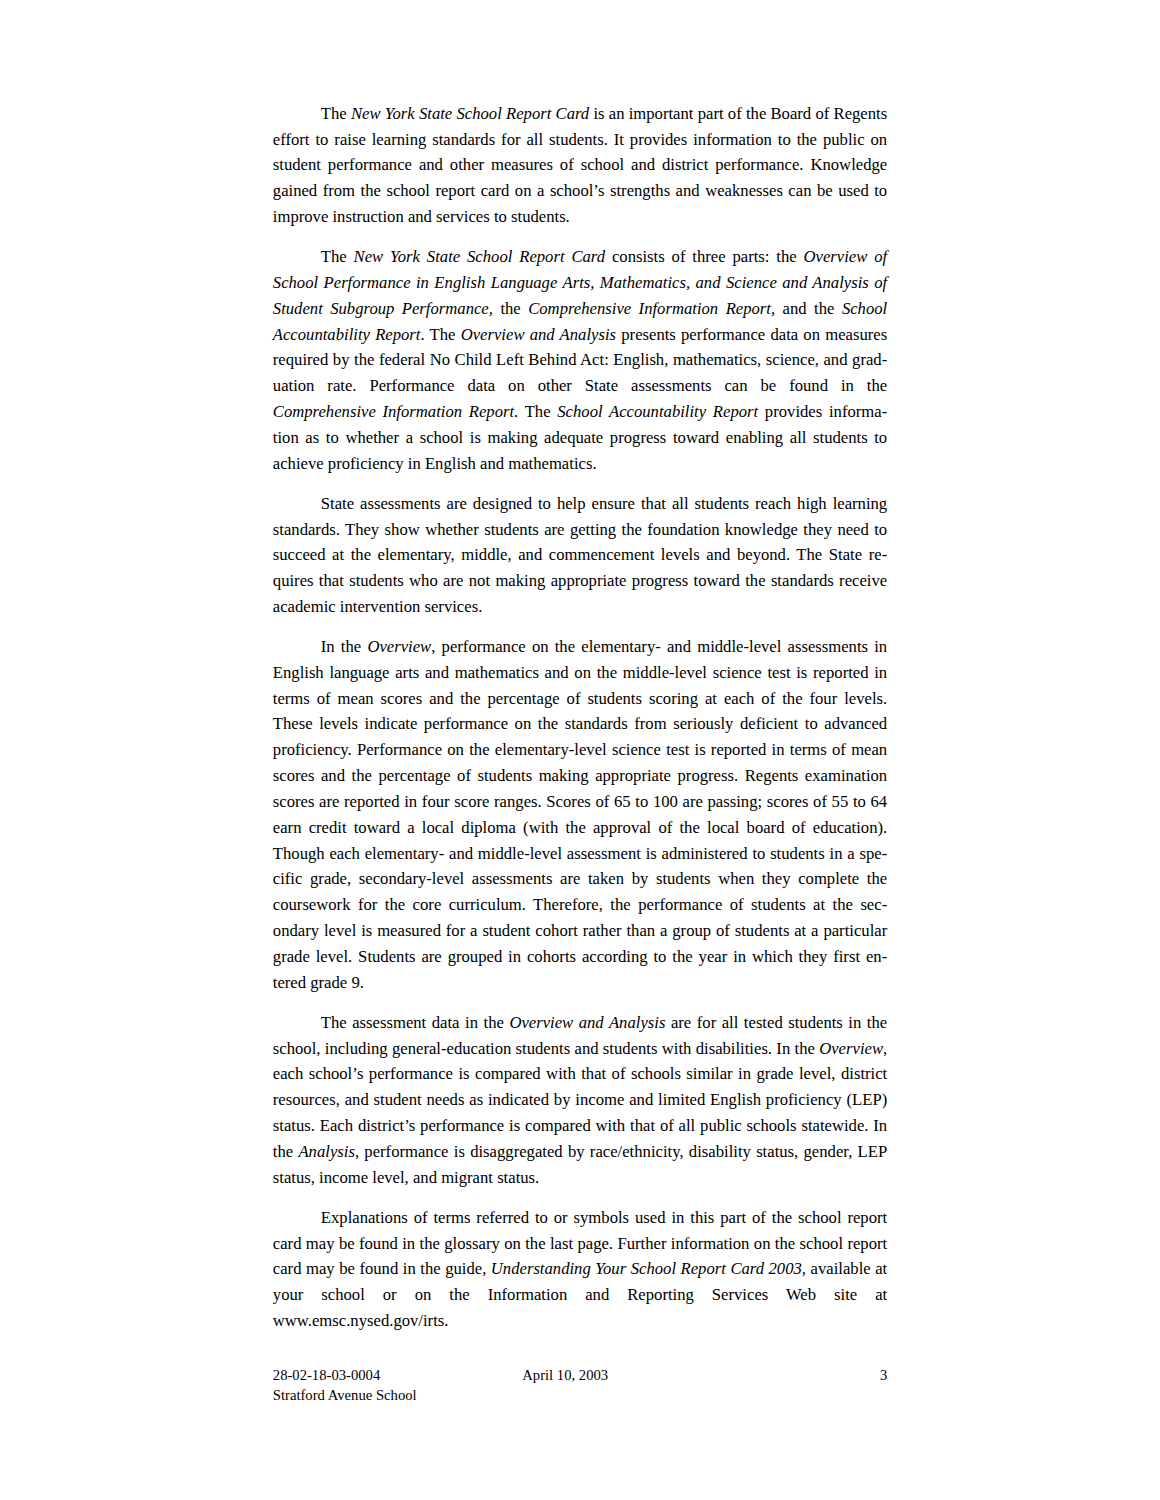The New York State School Report Card is an important part of the Board of Regents effort to raise learning standards for all students. It provides information to the public on student performance and other measures of school and district performance. Knowledge gained from the school report card on a school’s strengths and weaknesses can be used to improve instruction and services to students.
The New York State School Report Card consists of three parts: the Overview of School Performance in English Language Arts, Mathematics, and Science and Analysis of Student Subgroup Performance, the Comprehensive Information Report, and the School Accountability Report. The Overview and Analysis presents performance data on measures required by the federal No Child Left Behind Act: English, mathematics, science, and graduation rate. Performance data on other State assessments can be found in the Comprehensive Information Report. The School Accountability Report provides information as to whether a school is making adequate progress toward enabling all students to achieve proficiency in English and mathematics.
State assessments are designed to help ensure that all students reach high learning standards. They show whether students are getting the foundation knowledge they need to succeed at the elementary, middle, and commencement levels and beyond. The State requires that students who are not making appropriate progress toward the standards receive academic intervention services.
In the Overview, performance on the elementary- and middle-level assessments in English language arts and mathematics and on the middle-level science test is reported in terms of mean scores and the percentage of students scoring at each of the four levels. These levels indicate performance on the standards from seriously deficient to advanced proficiency. Performance on the elementary-level science test is reported in terms of mean scores and the percentage of students making appropriate progress. Regents examination scores are reported in four score ranges. Scores of 65 to 100 are passing; scores of 55 to 64 earn credit toward a local diploma (with the approval of the local board of education). Though each elementary- and middle-level assessment is administered to students in a specific grade, secondary-level assessments are taken by students when they complete the coursework for the core curriculum. Therefore, the performance of students at the secondary level is measured for a student cohort rather than a group of students at a particular grade level. Students are grouped in cohorts according to the year in which they first entered grade 9.
The assessment data in the Overview and Analysis are for all tested students in the school, including general-education students and students with disabilities. In the Overview, each school’s performance is compared with that of schools similar in grade level, district resources, and student needs as indicated by income and limited English proficiency (LEP) status. Each district’s performance is compared with that of all public schools statewide. In the Analysis, performance is disaggregated by race/ethnicity, disability status, gender, LEP status, income level, and migrant status.
Explanations of terms referred to or symbols used in this part of the school report card may be found in the glossary on the last page. Further information on the school report card may be found in the guide, Understanding Your School Report Card 2003, available at your school or on the Information and Reporting Services Web site at www.emsc.nysed.gov/irts.
28-02-18-03-0004 Stratford Avenue School
April 10, 2003
3